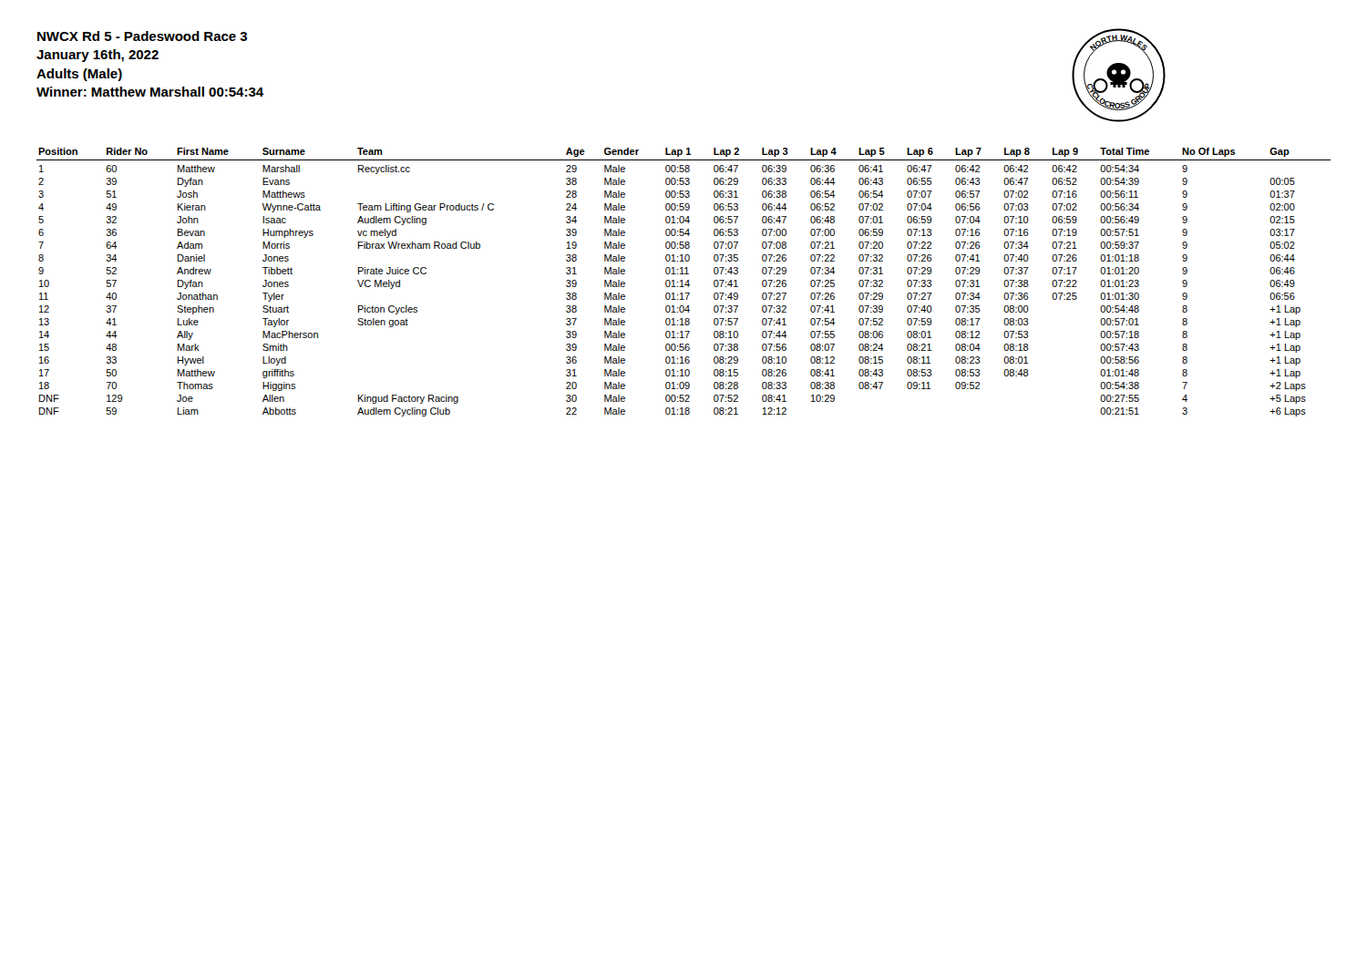NWCX Rd 5 - Padeswood Race 3
January 16th, 2022
Adults (Male)
Winner: Matthew Marshall 00:54:34
NORTH WALES CYCLOCROSS GROUP
| Position | Rider No | First Name | Surname | Team | Age | Gender | Lap 1 | Lap 2 | Lap 3 | Lap 4 | Lap 5 | Lap 6 | Lap 7 | Lap 8 | Lap 9 | Total Time | No Of Laps | Gap |
| --- | --- | --- | --- | --- | --- | --- | --- | --- | --- | --- | --- | --- | --- | --- | --- | --- | --- | --- |
| 1 | 60 | Matthew | Marshall | Recyclist.cc | 29 | Male | 00:58 | 06:47 | 06:39 | 06:36 | 06:41 | 06:47 | 06:42 | 06:42 | 06:42 | 00:54:34 | 9 | |
| 2 | 39 | Dyfan | Evans | | 38 | Male | 00:53 | 06:29 | 06:33 | 06:44 | 06:43 | 06:55 | 06:43 | 06:47 | 06:52 | 00:54:39 | 9 | 00:05 |
| 3 | 51 | Josh | Matthews | | 28 | Male | 00:53 | 06:31 | 06:38 | 06:54 | 06:54 | 07:07 | 06:57 | 07:02 | 07:16 | 00:56:11 | 9 | 01:37 |
| 4 | 49 | Kieran | Wynne-Catta | Team Lifting Gear Products / C | 24 | Male | 00:59 | 06:53 | 06:44 | 06:52 | 07:02 | 07:04 | 06:56 | 07:03 | 07:02 | 00:56:34 | 9 | 02:00 |
| 5 | 32 | John | Isaac | Audlem Cycling | 34 | Male | 01:04 | 06:57 | 06:47 | 06:48 | 07:01 | 06:59 | 07:04 | 07:10 | 06:59 | 00:56:49 | 9 | 02:15 |
| 6 | 36 | Bevan | Humphreys | vc melyd | 39 | Male | 00:54 | 06:53 | 07:00 | 07:00 | 06:59 | 07:13 | 07:16 | 07:16 | 07:19 | 00:57:51 | 9 | 03:17 |
| 7 | 64 | Adam | Morris | Fibrax Wrexham Road Club | 19 | Male | 00:58 | 07:07 | 07:08 | 07:21 | 07:20 | 07:22 | 07:26 | 07:34 | 07:21 | 00:59:37 | 9 | 05:02 |
| 8 | 34 | Daniel | Jones | | 38 | Male | 01:10 | 07:35 | 07:26 | 07:22 | 07:32 | 07:26 | 07:41 | 07:40 | 07:26 | 01:01:18 | 9 | 06:44 |
| 9 | 52 | Andrew | Tibbett | Pirate Juice CC | 31 | Male | 01:11 | 07:43 | 07:29 | 07:34 | 07:31 | 07:29 | 07:29 | 07:37 | 07:17 | 01:01:20 | 9 | 06:46 |
| 10 | 57 | Dyfan | Jones | VC Melyd | 39 | Male | 01:14 | 07:41 | 07:26 | 07:25 | 07:32 | 07:33 | 07:31 | 07:38 | 07:22 | 01:01:23 | 9 | 06:49 |
| 11 | 40 | Jonathan | Tyler | | 38 | Male | 01:17 | 07:49 | 07:27 | 07:26 | 07:29 | 07:27 | 07:34 | 07:36 | 07:25 | 01:01:30 | 9 | 06:56 |
| 12 | 37 | Stephen | Stuart | Picton Cycles | 38 | Male | 01:04 | 07:37 | 07:32 | 07:41 | 07:39 | 07:40 | 07:35 | 08:00 | | 00:54:48 | 8 | +1 Lap |
| 13 | 41 | Luke | Taylor | Stolen goat | 37 | Male | 01:18 | 07:57 | 07:41 | 07:54 | 07:52 | 07:59 | 08:17 | 08:03 | | 00:57:01 | 8 | +1 Lap |
| 14 | 44 | Ally | MacPherson | | 39 | Male | 01:17 | 08:10 | 07:44 | 07:55 | 08:06 | 08:01 | 08:12 | 07:53 | | 00:57:18 | 8 | +1 Lap |
| 15 | 48 | Mark | Smith | | 39 | Male | 00:56 | 07:38 | 07:56 | 08:07 | 08:24 | 08:21 | 08:04 | 08:18 | | 00:57:43 | 8 | +1 Lap |
| 16 | 33 | Hywel | Lloyd | | 36 | Male | 01:16 | 08:29 | 08:10 | 08:12 | 08:15 | 08:11 | 08:23 | 08:01 | | 00:58:56 | 8 | +1 Lap |
| 17 | 50 | Matthew | griffiths | | 31 | Male | 01:10 | 08:15 | 08:26 | 08:41 | 08:43 | 08:53 | 08:53 | 08:48 | | 01:01:48 | 8 | +1 Lap |
| 18 | 70 | Thomas | Higgins | | 20 | Male | 01:09 | 08:28 | 08:33 | 08:38 | 08:47 | 09:11 | 09:52 | | | 00:54:38 | 7 | +2 Laps |
| DNF | 129 | Joe | Allen | Kingud Factory Racing | 30 | Male | 00:52 | 07:52 | 08:41 | 10:29 | | | | | | 00:27:55 | 4 | +5 Laps |
| DNF | 59 | Liam | Abbotts | Audlem Cycling Club | 22 | Male | 01:18 | 08:21 | 12:12 | | | | | | | 00:21:51 | 3 | +6 Laps |